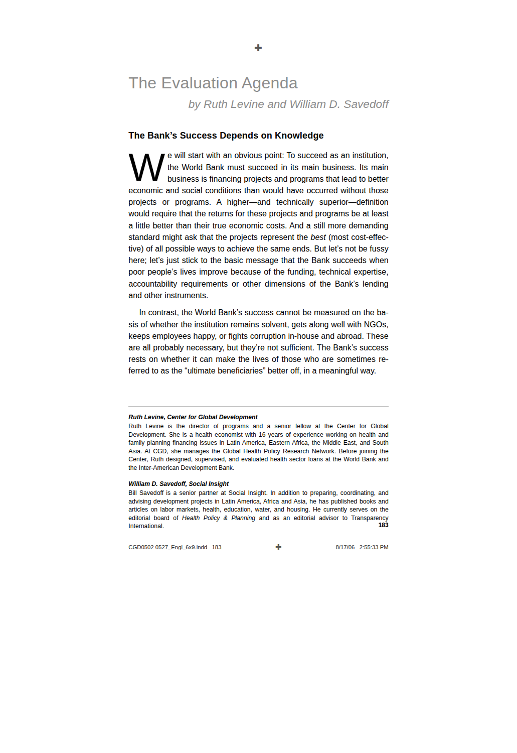✚
The Evaluation Agenda
by Ruth Levine and William D. Savedoff
The Bank’s Success Depends on Knowledge
We will start with an obvious point: To succeed as an institution, the World Bank must succeed in its main business. Its main business is financing projects and programs that lead to better economic and social conditions than would have occurred without those projects or programs. A higher—and technically superior—definition would require that the returns for these projects and programs be at least a little better than their true economic costs. And a still more demanding standard might ask that the projects represent the best (most cost-effective) of all possible ways to achieve the same ends. But let’s not be fussy here; let’s just stick to the basic message that the Bank succeeds when poor people’s lives improve because of the funding, technical expertise, accountability requirements or other dimensions of the Bank’s lending and other instruments.
In contrast, the World Bank’s success cannot be measured on the basis of whether the institution remains solvent, gets along well with NGOs, keeps employees happy, or fights corruption in-house and abroad. These are all probably necessary, but they’re not sufficient. The Bank’s success rests on whether it can make the lives of those who are sometimes referred to as the “ultimate beneficiaries” better off, in a meaningful way.
Ruth Levine, Center for Global Development
Ruth Levine is the director of programs and a senior fellow at the Center for Global Development. She is a health economist with 16 years of experience working on health and family planning financing issues in Latin America, Eastern Africa, the Middle East, and South Asia. At CGD, she manages the Global Health Policy Research Network. Before joining the Center, Ruth designed, supervised, and evaluated health sector loans at the World Bank and the Inter-American Development Bank.
William D. Savedoff, Social Insight
Bill Savedoff is a senior partner at Social Insight. In addition to preparing, coordinating, and advising development projects in Latin America, Africa and Asia, he has published books and articles on labor markets, health, education, water, and housing. He currently serves on the editorial board of Health Policy & Planning and as an editorial advisor to Transparency International.
183
CGD0502 0527_Engl_6x9.indd 183 ✚ 8/17/06 2:55:33 PM